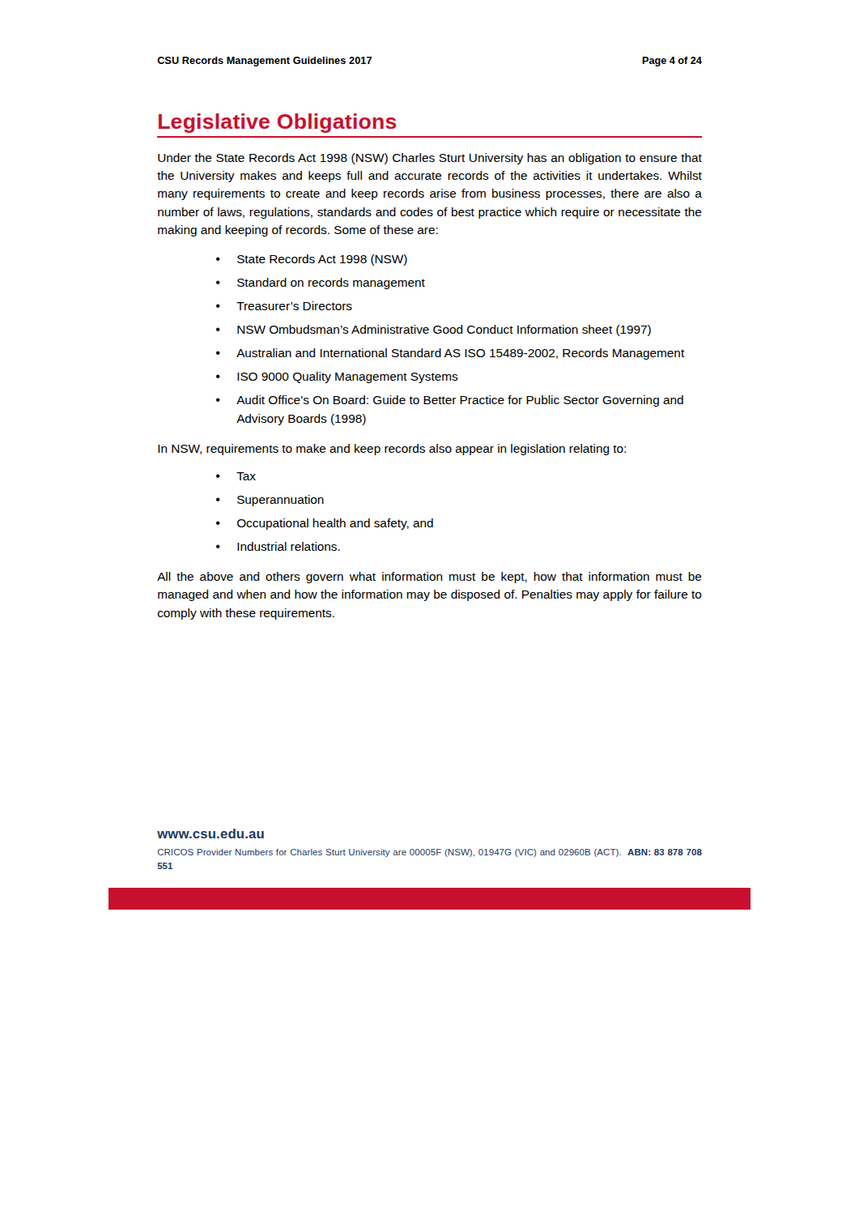CSU Records Management Guidelines 2017
Page 4 of 24
Legislative Obligations
Under the State Records Act 1998 (NSW) Charles Sturt University has an obligation to ensure that the University makes and keeps full and accurate records of the activities it undertakes. Whilst many requirements to create and keep records arise from business processes, there are also a number of laws, regulations, standards and codes of best practice which require or necessitate the making and keeping of records. Some of these are:
State Records Act 1998 (NSW)
Standard on records management
Treasurer’s Directors
NSW Ombudsman’s Administrative Good Conduct Information sheet (1997)
Australian and International Standard AS ISO 15489-2002, Records Management
ISO 9000 Quality Management Systems
Audit Office’s On Board: Guide to Better Practice for Public Sector Governing and Advisory Boards (1998)
In NSW, requirements to make and keep records also appear in legislation relating to:
Tax
Superannuation
Occupational health and safety, and
Industrial relations.
All the above and others govern what information must be kept, how that information must be managed and when and how the information may be disposed of. Penalties may apply for failure to comply with these requirements.
www.csu.edu.au
CRICOS Provider Numbers for Charles Sturt University are 00005F (NSW), 01947G (VIC) and 02960B (ACT). ABN: 83 878 708 551